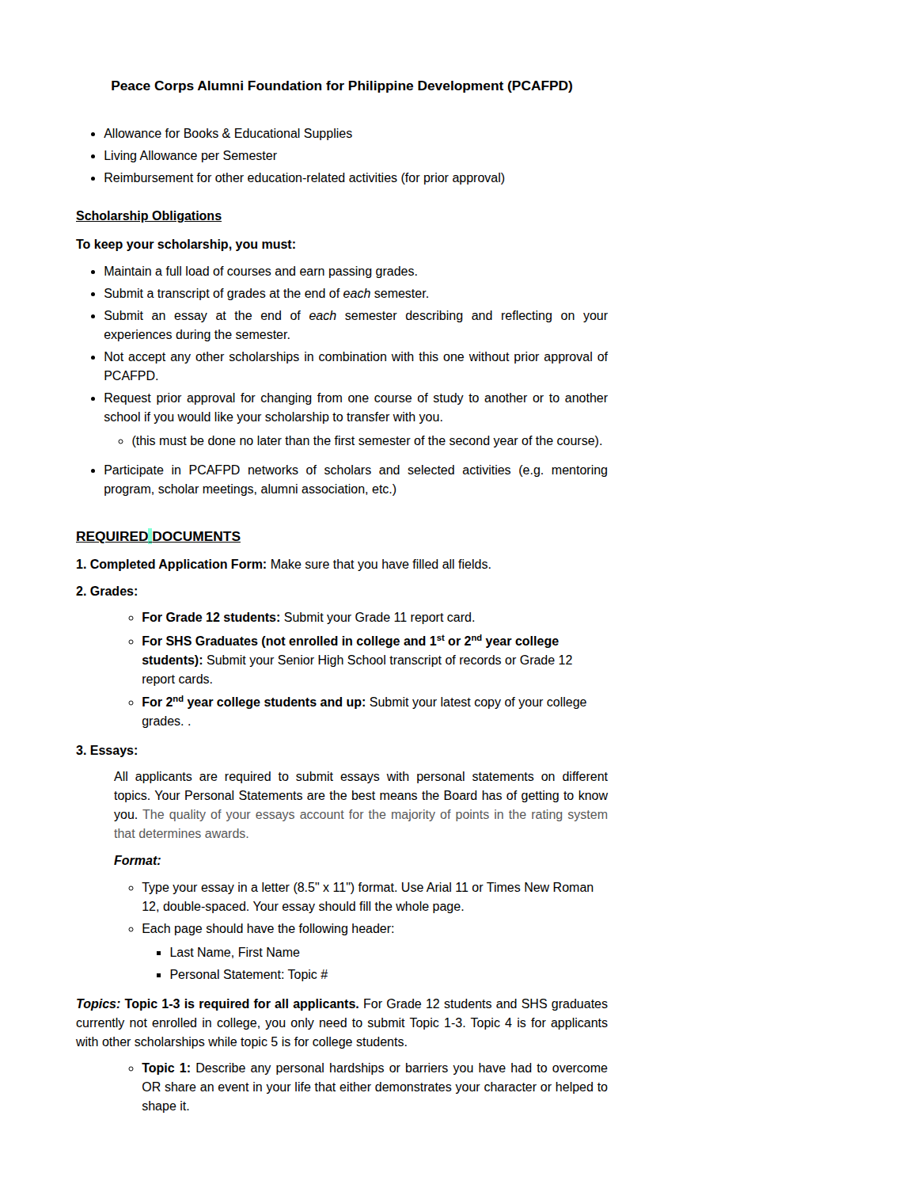Peace Corps Alumni Foundation for Philippine Development (PCAFPD)
Allowance for Books & Educational Supplies
Living Allowance per Semester
Reimbursement for other education-related activities (for prior approval)
Scholarship Obligations
To keep your scholarship, you must:
Maintain a full load of courses and earn passing grades.
Submit a transcript of grades at the end of each semester.
Submit an essay at the end of each semester describing and reflecting on your experiences during the semester.
Not accept any other scholarships in combination with this one without prior approval of PCAFPD.
Request prior approval for changing from one course of study to another or to another school if you would like your scholarship to transfer with you.
(this must be done no later than the first semester of the second year of the course).
Participate in PCAFPD networks of scholars and selected activities (e.g. mentoring program, scholar meetings, alumni association, etc.)
REQUIRED DOCUMENTS
1. Completed Application Form: Make sure that you have filled all fields.
2. Grades:
For Grade 12 students: Submit your Grade 11 report card.
For SHS Graduates (not enrolled in college and 1st or 2nd year college students): Submit your Senior High School transcript of records or Grade 12 report cards.
For 2nd year college students and up: Submit your latest copy of your college grades. .
3. Essays:
All applicants are required to submit essays with personal statements on different topics. Your Personal Statements are the best means the Board has of getting to know you. The quality of your essays account for the majority of points in the rating system that determines awards.
Format:
Type your essay in a letter (8.5" x 11") format. Use Arial 11 or Times New Roman 12, double-spaced. Your essay should fill the whole page.
Each page should have the following header:
Last Name, First Name
Personal Statement: Topic #
Topics: Topic 1-3 is required for all applicants. For Grade 12 students and SHS graduates currently not enrolled in college, you only need to submit Topic 1-3. Topic 4 is for applicants with other scholarships while topic 5 is for college students.
Topic 1: Describe any personal hardships or barriers you have had to overcome OR share an event in your life that either demonstrates your character or helped to shape it.